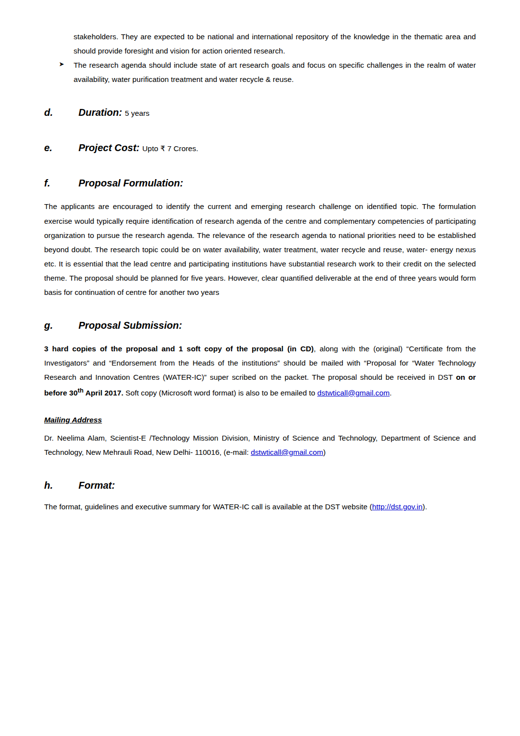stakeholders. They are expected to be national and international repository of the knowledge in the thematic area and should provide foresight and vision for action oriented research.
The research agenda should include state of art research goals and focus on specific challenges in the realm of water availability, water purification treatment and water recycle & reuse.
d. Duration: 5 years
e. Project Cost: Upto ₹ 7 Crores.
f. Proposal Formulation:
The applicants are encouraged to identify the current and emerging research challenge on identified topic. The formulation exercise would typically require identification of research agenda of the centre and complementary competencies of participating organization to pursue the research agenda. The relevance of the research agenda to national priorities need to be established beyond doubt. The research topic could be on water availability, water treatment, water recycle and reuse, water- energy nexus etc. It is essential that the lead centre and participating institutions have substantial research work to their credit on the selected theme. The proposal should be planned for five years. However, clear quantified deliverable at the end of three years would form basis for continuation of centre for another two years
g. Proposal Submission:
3 hard copies of the proposal and 1 soft copy of the proposal (in CD), along with the (original) “Certificate from the Investigators” and “Endorsement from the Heads of the institutions” should be mailed with “Proposal for “Water Technology Research and Innovation Centres (WATER-IC)” super scribed on the packet. The proposal should be received in DST on or before 30th April 2017. Soft copy (Microsoft word format) is also to be emailed to dstwticall@gmail.com.
Mailing Address
Dr. Neelima Alam, Scientist-E /Technology Mission Division, Ministry of Science and Technology, Department of Science and Technology, New Mehrauli Road, New Delhi- 110016, (e-mail: dstwticall@gmail.com)
h. Format:
The format, guidelines and executive summary for WATER-IC call is available at the DST website (http://dst.gov.in).